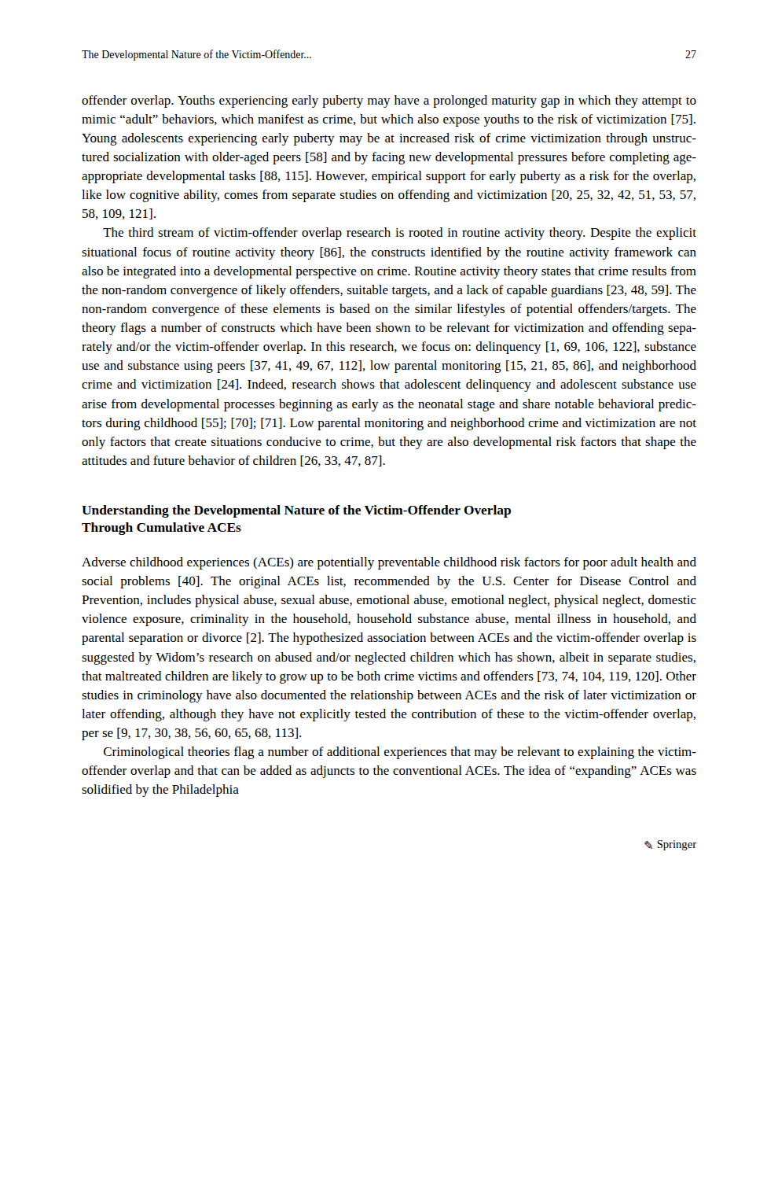The Developmental Nature of the Victim-Offender... 27
offender overlap. Youths experiencing early puberty may have a prolonged maturity gap in which they attempt to mimic “adult” behaviors, which manifest as crime, but which also expose youths to the risk of victimization [75]. Young adolescents experiencing early puberty may be at increased risk of crime victimization through unstructured socialization with older-aged peers [58] and by facing new developmental pressures before completing age-appropriate developmental tasks [88, 115]. However, empirical support for early puberty as a risk for the overlap, like low cognitive ability, comes from separate studies on offending and victimization [20, 25, 32, 42, 51, 53, 57, 58, 109, 121].
The third stream of victim-offender overlap research is rooted in routine activity theory. Despite the explicit situational focus of routine activity theory [86], the constructs identified by the routine activity framework can also be integrated into a developmental perspective on crime. Routine activity theory states that crime results from the non-random convergence of likely offenders, suitable targets, and a lack of capable guardians [23, 48, 59]. The non-random convergence of these elements is based on the similar lifestyles of potential offenders/targets. The theory flags a number of constructs which have been shown to be relevant for victimization and offending separately and/or the victim-offender overlap. In this research, we focus on: delinquency [1, 69, 106, 122], substance use and substance using peers [37, 41, 49, 67, 112], low parental monitoring [15, 21, 85, 86], and neighborhood crime and victimization [24]. Indeed, research shows that adolescent delinquency and adolescent substance use arise from developmental processes beginning as early as the neonatal stage and share notable behavioral predictors during childhood [55]; [70]; [71]. Low parental monitoring and neighborhood crime and victimization are not only factors that create situations conducive to crime, but they are also developmental risk factors that shape the attitudes and future behavior of children [26, 33, 47, 87].
Understanding the Developmental Nature of the Victim-Offender Overlap
Through Cumulative ACEs
Adverse childhood experiences (ACEs) are potentially preventable childhood risk factors for poor adult health and social problems [40]. The original ACEs list, recommended by the U.S. Center for Disease Control and Prevention, includes physical abuse, sexual abuse, emotional abuse, emotional neglect, physical neglect, domestic violence exposure, criminality in the household, household substance abuse, mental illness in household, and parental separation or divorce [2]. The hypothesized association between ACEs and the victim-offender overlap is suggested by Widom’s research on abused and/or neglected children which has shown, albeit in separate studies, that maltreated children are likely to grow up to be both crime victims and offenders [73, 74, 104, 119, 120]. Other studies in criminology have also documented the relationship between ACEs and the risk of later victimization or later offending, although they have not explicitly tested the contribution of these to the victim-offender overlap, per se [9, 17, 30, 38, 56, 60, 65, 68, 113].
Criminological theories flag a number of additional experiences that may be relevant to explaining the victim-offender overlap and that can be added as adjuncts to the conventional ACEs. The idea of “expanding” ACEs was solidified by the Philadelphia
✎Springer